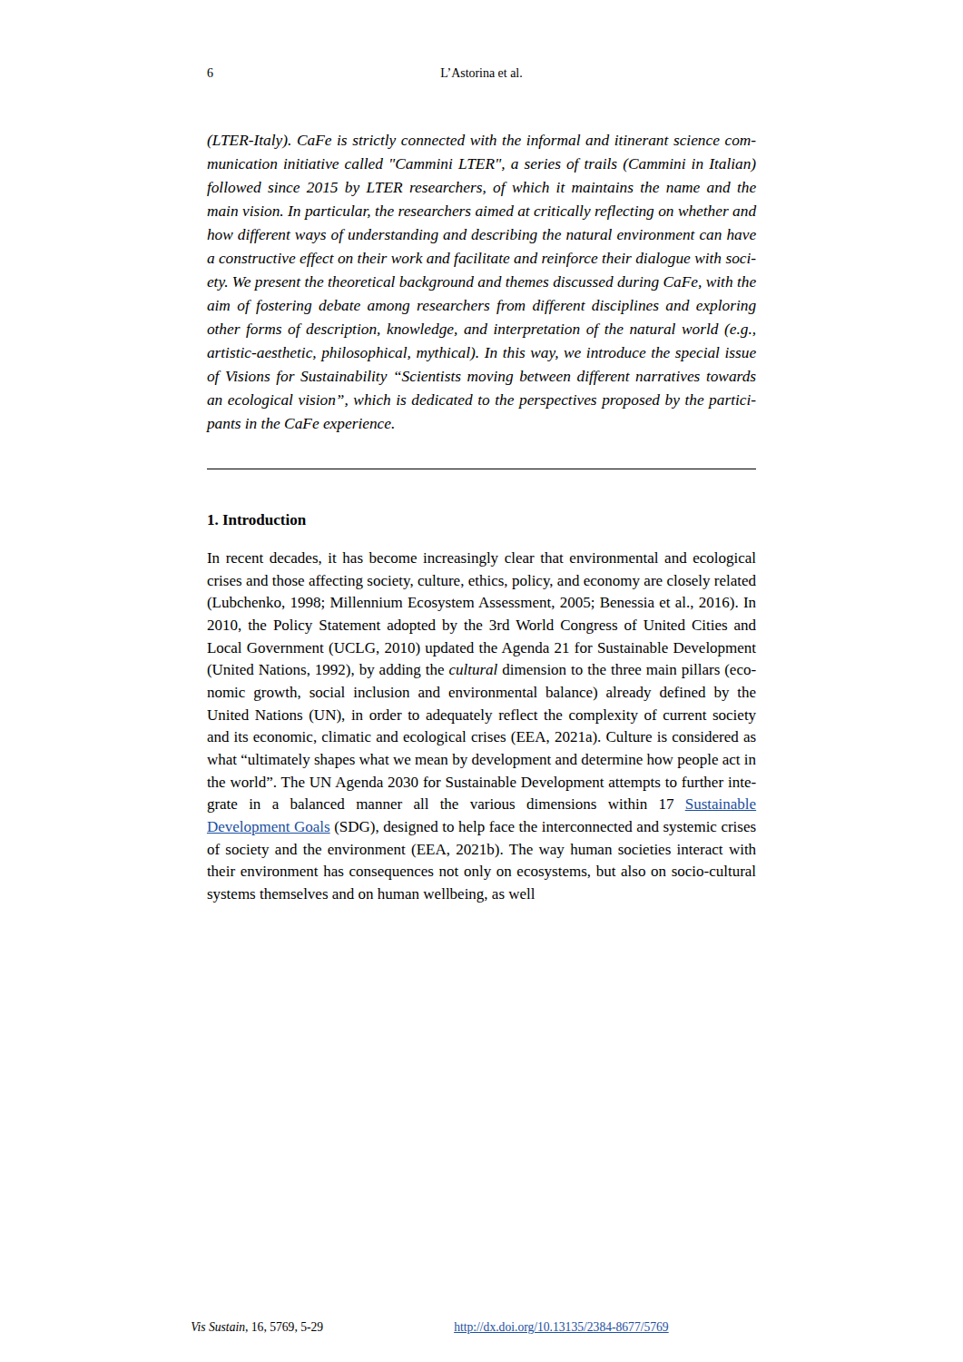6 L’Astorina et al.
(LTER-Italy). CaFe is strictly connected with the informal and itinerant science communication initiative called "Cammini LTER", a series of trails (Cammini in Italian) followed since 2015 by LTER researchers, of which it maintains the name and the main vision. In particular, the researchers aimed at critically reflecting on whether and how different ways of understanding and describing the natural environment can have a constructive effect on their work and facilitate and reinforce their dialogue with society. We present the theoretical background and themes discussed during CaFe, with the aim of fostering debate among researchers from different disciplines and exploring other forms of description, knowledge, and interpretation of the natural world (e.g., artistic-aesthetic, philosophical, mythical). In this way, we introduce the special issue of Visions for Sustainability “Scientists moving between different narratives towards an ecological vision”, which is dedicated to the perspectives proposed by the participants in the CaFe experience.
1. Introduction
In recent decades, it has become increasingly clear that environmental and ecological crises and those affecting society, culture, ethics, policy, and economy are closely related (Lubchenko, 1998; Millennium Ecosystem Assessment, 2005; Benessia et al., 2016). In 2010, the Policy Statement adopted by the 3rd World Congress of United Cities and Local Government (UCLG, 2010) updated the Agenda 21 for Sustainable Development (United Nations, 1992), by adding the cultural dimension to the three main pillars (economic growth, social inclusion and environmental balance) already defined by the United Nations (UN), in order to adequately reflect the complexity of current society and its economic, climatic and ecological crises (EEA, 2021a). Culture is considered as what “ultimately shapes what we mean by development and determine how people act in the world”. The UN Agenda 2030 for Sustainable Development attempts to further integrate in a balanced manner all the various dimensions within 17 Sustainable Development Goals (SDG), designed to help face the interconnected and systemic crises of society and the environment (EEA, 2021b). The way human societies interact with their environment has consequences not only on ecosystems, but also on socio-cultural systems themselves and on human wellbeing, as well
Vis Sustain, 16, 5769, 5-29 http://dx.doi.org/10.13135/2384-8677/5769